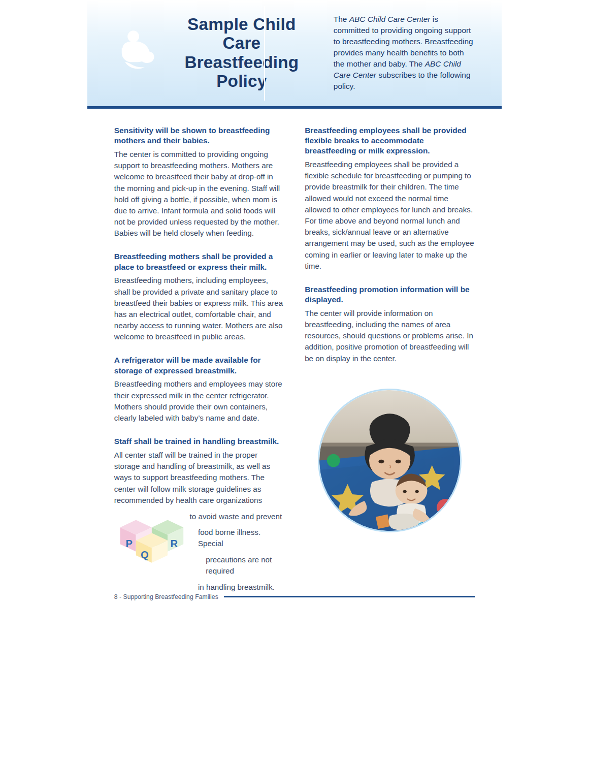Sample Child Care
Breastfeeding Policy
The ABC Child Care Center is committed to providing ongoing support to breastfeeding mothers. Breastfeeding provides many health benefits to both the mother and baby. The ABC Child Care Center subscribes to the following policy.
Sensitivity will be shown to breastfeeding mothers and their babies.
The center is committed to providing ongoing support to breastfeeding mothers. Mothers are welcome to breastfeed their baby at drop-off in the morning and pick-up in the evening. Staff will hold off giving a bottle, if possible, when mom is due to arrive. Infant formula and solid foods will not be provided unless requested by the mother. Babies will be held closely when feeding.
Breastfeeding mothers shall be provided a place to breastfeed or express their milk.
Breastfeeding mothers, including employees, shall be provided a private and sanitary place to breastfeed their babies or express milk. This area has an electrical outlet, comfortable chair, and nearby access to running water. Mothers are also welcome to breastfeed in public areas.
A refrigerator will be made available for storage of expressed breastmilk.
Breastfeeding mothers and employees may store their expressed milk in the center refrigerator. Mothers should provide their own containers, clearly labeled with baby’s name and date.
Staff shall be trained in handling breastmilk.
All center staff will be trained in the proper storage and handling of breastmilk, as well as ways to support breastfeeding mothers. The center will follow milk storage guidelines as recommended by health care organizations
P R Q
to avoid waste and prevent
food borne illness. Special
precautions are not required
in handling breastmilk.
Breastfeeding employees shall be provided flexible breaks to accommodate breastfeeding or milk expression.
Breastfeeding employees shall be provided a flexible schedule for breastfeeding or pumping to provide breastmilk for their children. The time allowed would not exceed the normal time allowed to other employees for lunch and breaks. For time above and beyond normal lunch and breaks, sick/annual leave or an alternative arrangement may be used, such as the employee coming in earlier or leaving later to make up the time.
Breastfeeding promotion information will be displayed.
The center will provide information on breastfeeding, including the names of area resources, should questions or problems arise. In addition, positive promotion of breastfeeding will be on display in the center.
8 - Supporting Breastfeeding Families